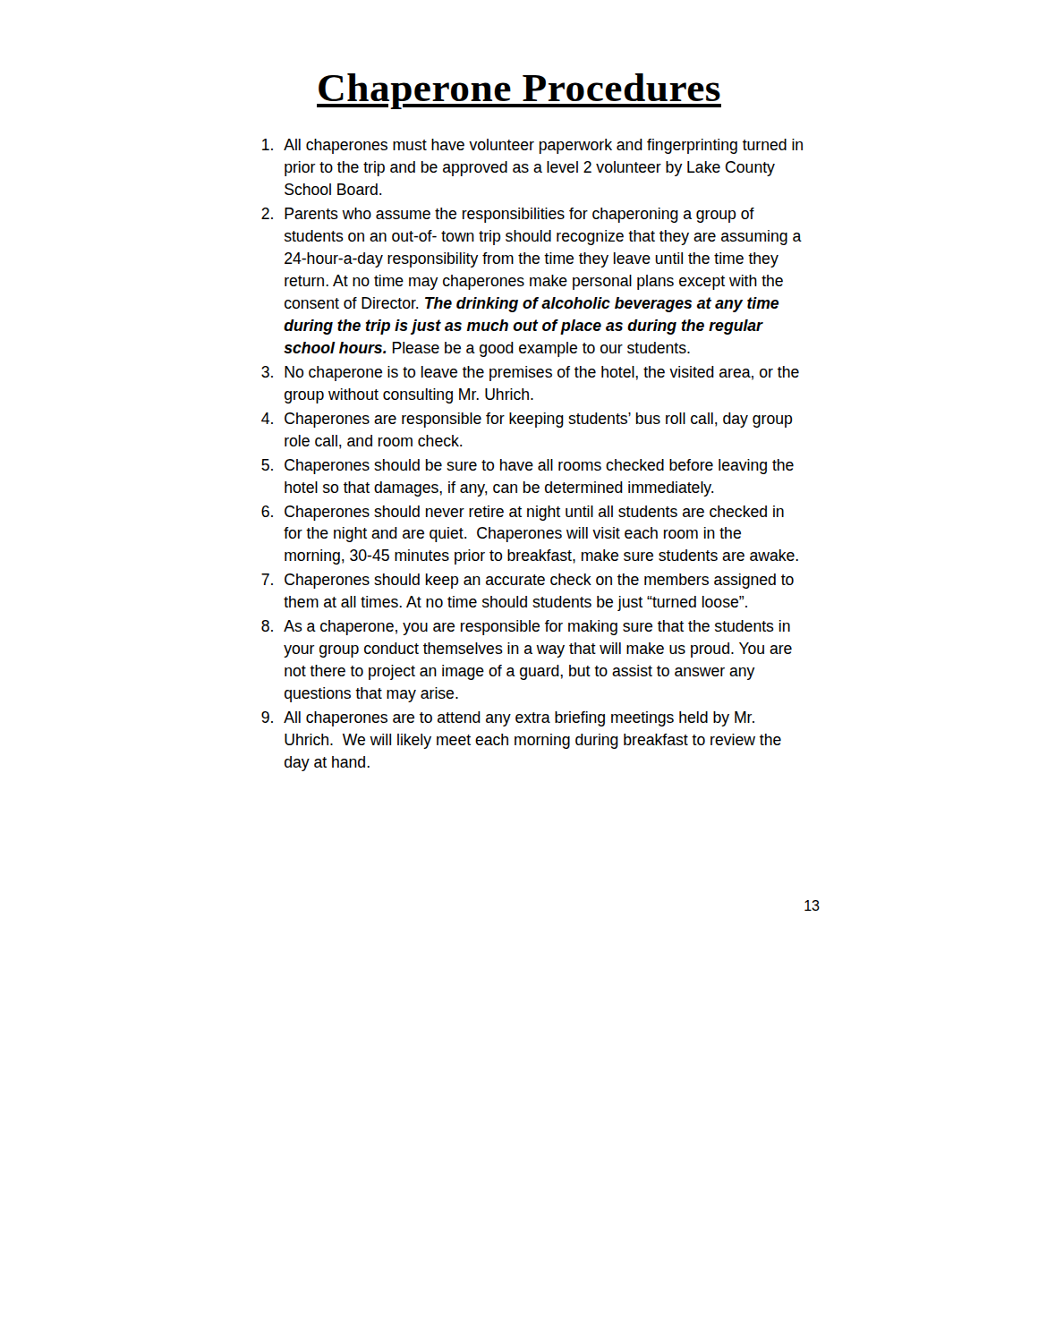Chaperone Procedures
All chaperones must have volunteer paperwork and fingerprinting turned in prior to the trip and be approved as a level 2 volunteer by Lake County School Board.
Parents who assume the responsibilities for chaperoning a group of students on an out-of- town trip should recognize that they are assuming a 24-hour-a-day responsibility from the time they leave until the time they return. At no time may chaperones make personal plans except with the consent of Director. The drinking of alcoholic beverages at any time during the trip is just as much out of place as during the regular school hours. Please be a good example to our students.
No chaperone is to leave the premises of the hotel, the visited area, or the group without consulting Mr. Uhrich.
Chaperones are responsible for keeping students’ bus roll call, day group role call, and room check.
Chaperones should be sure to have all rooms checked before leaving the hotel so that damages, if any, can be determined immediately.
Chaperones should never retire at night until all students are checked in for the night and are quiet. Chaperones will visit each room in the morning, 30-45 minutes prior to breakfast, make sure students are awake.
Chaperones should keep an accurate check on the members assigned to them at all times. At no time should students be just “turned loose”.
As a chaperone, you are responsible for making sure that the students in your group conduct themselves in a way that will make us proud. You are not there to project an image of a guard, but to assist to answer any questions that may arise.
All chaperones are to attend any extra briefing meetings held by Mr. Uhrich. We will likely meet each morning during breakfast to review the day at hand.
13